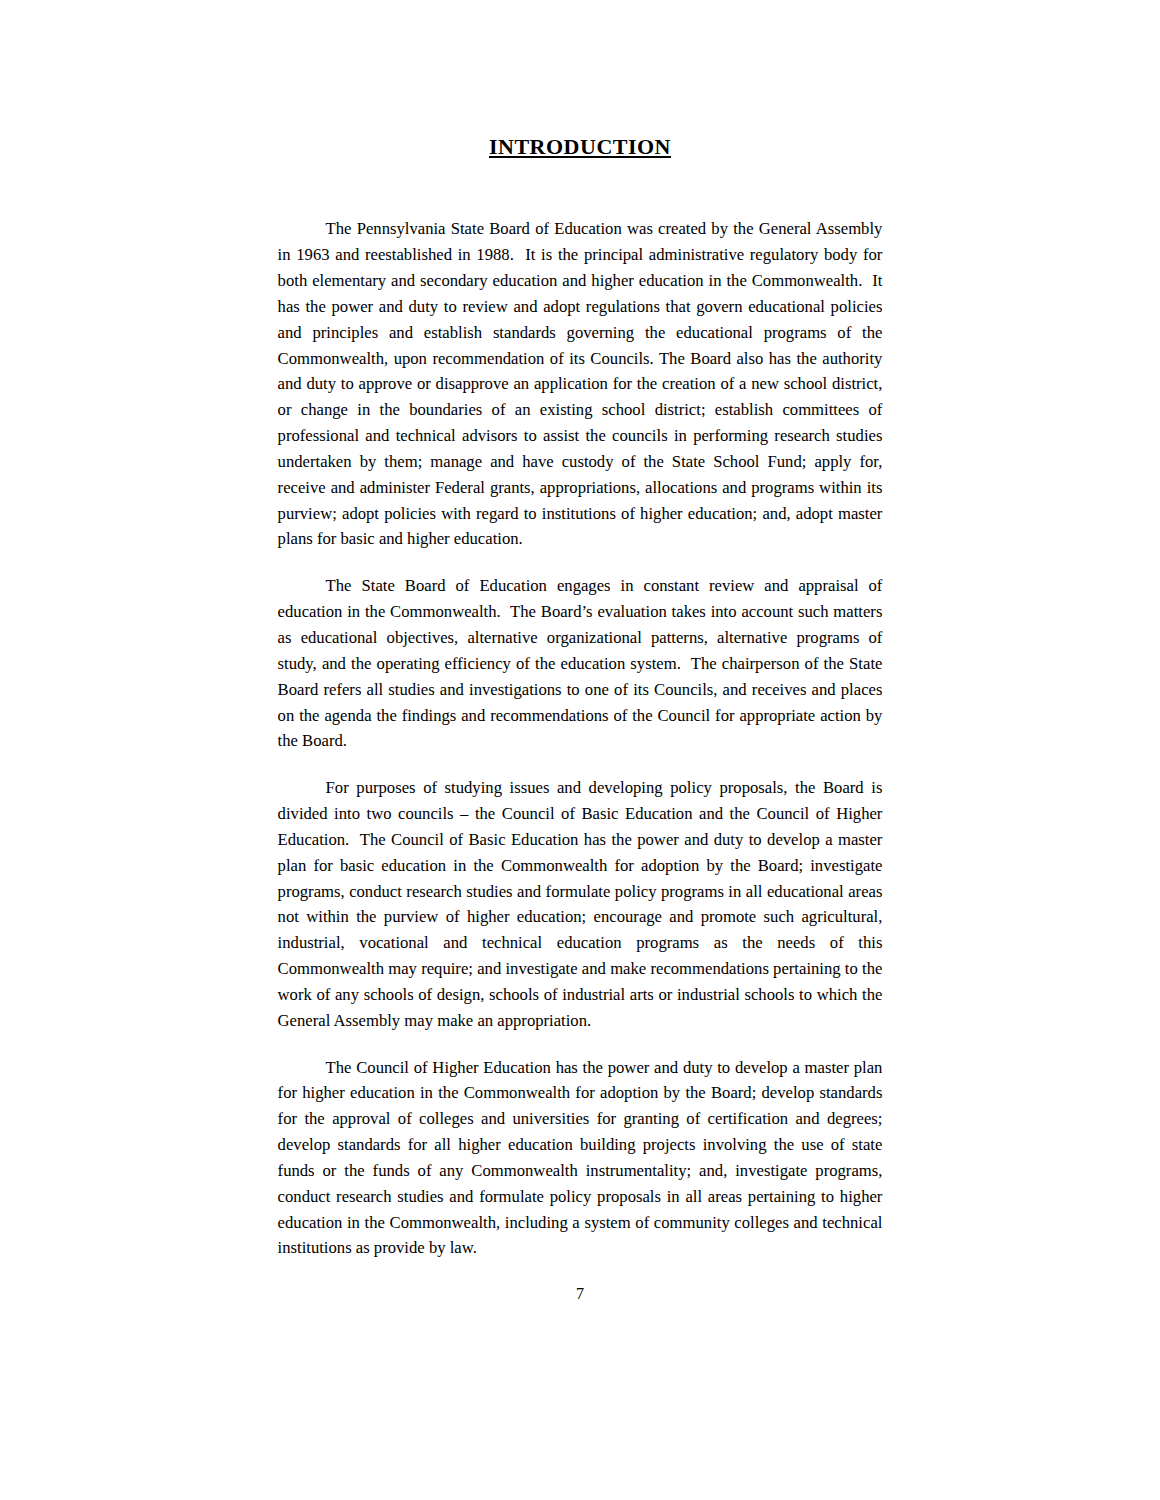INTRODUCTION
The Pennsylvania State Board of Education was created by the General Assembly in 1963 and reestablished in 1988. It is the principal administrative regulatory body for both elementary and secondary education and higher education in the Commonwealth. It has the power and duty to review and adopt regulations that govern educational policies and principles and establish standards governing the educational programs of the Commonwealth, upon recommendation of its Councils. The Board also has the authority and duty to approve or disapprove an application for the creation of a new school district, or change in the boundaries of an existing school district; establish committees of professional and technical advisors to assist the councils in performing research studies undertaken by them; manage and have custody of the State School Fund; apply for, receive and administer Federal grants, appropriations, allocations and programs within its purview; adopt policies with regard to institutions of higher education; and, adopt master plans for basic and higher education.
The State Board of Education engages in constant review and appraisal of education in the Commonwealth. The Board’s evaluation takes into account such matters as educational objectives, alternative organizational patterns, alternative programs of study, and the operating efficiency of the education system. The chairperson of the State Board refers all studies and investigations to one of its Councils, and receives and places on the agenda the findings and recommendations of the Council for appropriate action by the Board.
For purposes of studying issues and developing policy proposals, the Board is divided into two councils – the Council of Basic Education and the Council of Higher Education. The Council of Basic Education has the power and duty to develop a master plan for basic education in the Commonwealth for adoption by the Board; investigate programs, conduct research studies and formulate policy programs in all educational areas not within the purview of higher education; encourage and promote such agricultural, industrial, vocational and technical education programs as the needs of this Commonwealth may require; and investigate and make recommendations pertaining to the work of any schools of design, schools of industrial arts or industrial schools to which the General Assembly may make an appropriation.
The Council of Higher Education has the power and duty to develop a master plan for higher education in the Commonwealth for adoption by the Board; develop standards for the approval of colleges and universities for granting of certification and degrees; develop standards for all higher education building projects involving the use of state funds or the funds of any Commonwealth instrumentality; and, investigate programs, conduct research studies and formulate policy proposals in all areas pertaining to higher education in the Commonwealth, including a system of community colleges and technical institutions as provide by law.
7